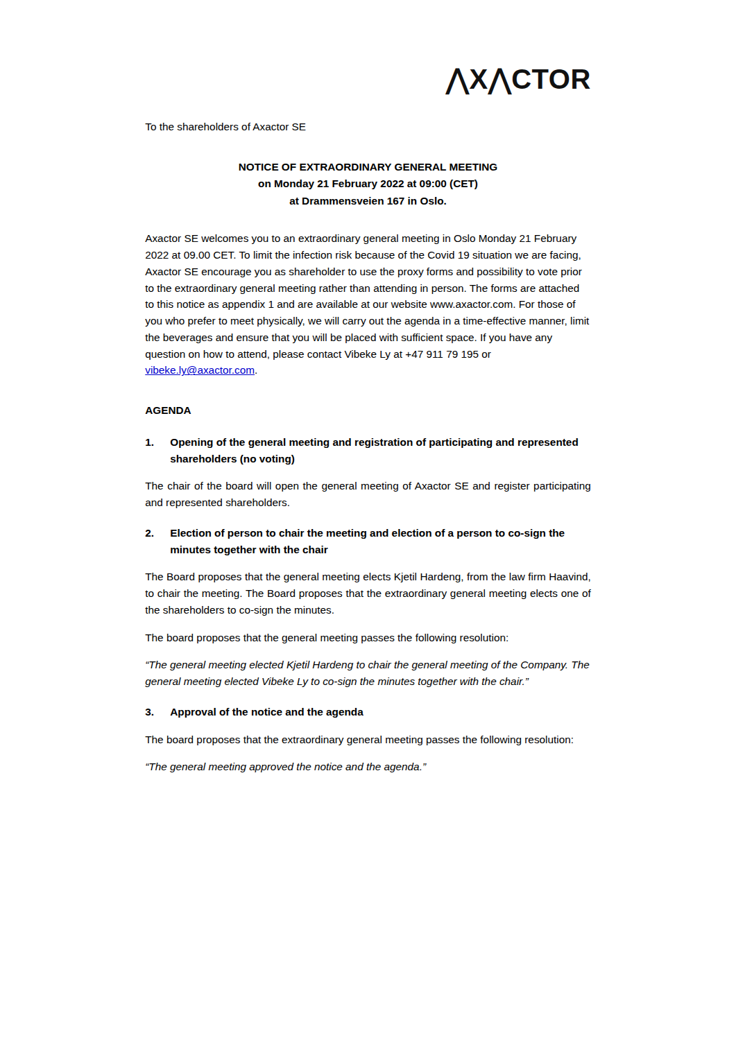⋀X⋀CTOR
To the shareholders of Axactor SE
NOTICE OF EXTRAORDINARY GENERAL MEETING
on Monday 21 February 2022 at 09:00 (CET)
at Drammensveien 167 in Oslo.
Axactor SE welcomes you to an extraordinary general meeting in Oslo Monday 21 February 2022 at 09.00 CET. To limit the infection risk because of the Covid 19 situation we are facing, Axactor SE encourage you as shareholder to use the proxy forms and possibility to vote prior to the extraordinary general meeting rather than attending in person. The forms are attached to this notice as appendix 1 and are available at our website www.axactor.com. For those of you who prefer to meet physically, we will carry out the agenda in a time-effective manner, limit the beverages and ensure that you will be placed with sufficient space. If you have any question on how to attend, please contact Vibeke Ly at +47 911 79 195 or vibeke.ly@axactor.com.
AGENDA
1. Opening of the general meeting and registration of participating and represented shareholders (no voting)
The chair of the board will open the general meeting of Axactor SE and register participating and represented shareholders.
2. Election of person to chair the meeting and election of a person to co-sign the minutes together with the chair
The Board proposes that the general meeting elects Kjetil Hardeng, from the law firm Haavind, to chair the meeting. The Board proposes that the extraordinary general meeting elects one of the shareholders to co-sign the minutes.
The board proposes that the general meeting passes the following resolution:
“The general meeting elected Kjetil Hardeng to chair the general meeting of the Company. The general meeting elected Vibeke Ly to co-sign the minutes together with the chair.”
3. Approval of the notice and the agenda
The board proposes that the extraordinary general meeting passes the following resolution:
“The general meeting approved the notice and the agenda.”